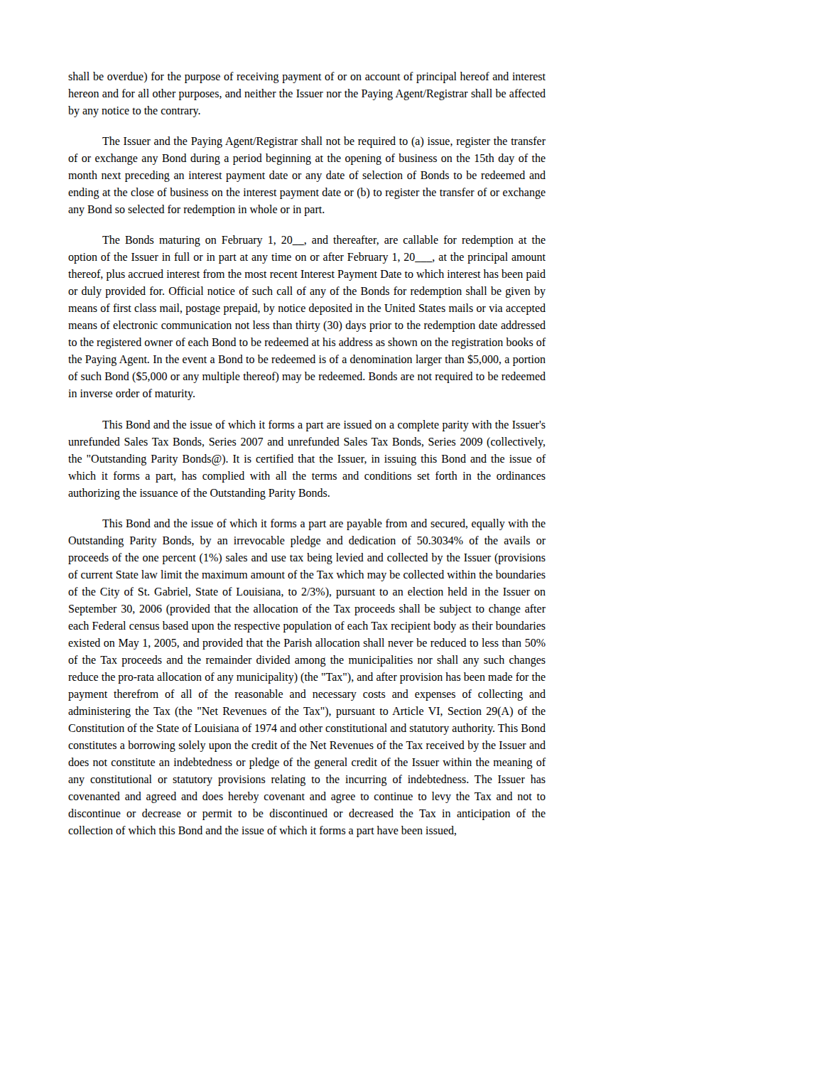shall be overdue) for the purpose of receiving payment of or on account of principal hereof and interest hereon and for all other purposes, and neither the Issuer nor the Paying Agent/Registrar shall be affected by any notice to the contrary.
The Issuer and the Paying Agent/Registrar shall not be required to (a) issue, register the transfer of or exchange any Bond during a period beginning at the opening of business on the 15th day of the month next preceding an interest payment date or any date of selection of Bonds to be redeemed and ending at the close of business on the interest payment date or (b) to register the transfer of or exchange any Bond so selected for redemption in whole or in part.
The Bonds maturing on February 1, 20__, and thereafter, are callable for redemption at the option of the Issuer in full or in part at any time on or after February 1, 20___, at the principal amount thereof, plus accrued interest from the most recent Interest Payment Date to which interest has been paid or duly provided for. Official notice of such call of any of the Bonds for redemption shall be given by means of first class mail, postage prepaid, by notice deposited in the United States mails or via accepted means of electronic communication not less than thirty (30) days prior to the redemption date addressed to the registered owner of each Bond to be redeemed at his address as shown on the registration books of the Paying Agent. In the event a Bond to be redeemed is of a denomination larger than $5,000, a portion of such Bond ($5,000 or any multiple thereof) may be redeemed. Bonds are not required to be redeemed in inverse order of maturity.
This Bond and the issue of which it forms a part are issued on a complete parity with the Issuer's unrefunded Sales Tax Bonds, Series 2007 and unrefunded Sales Tax Bonds, Series 2009 (collectively, the "Outstanding Parity Bonds@). It is certified that the Issuer, in issuing this Bond and the issue of which it forms a part, has complied with all the terms and conditions set forth in the ordinances authorizing the issuance of the Outstanding Parity Bonds.
This Bond and the issue of which it forms a part are payable from and secured, equally with the Outstanding Parity Bonds, by an irrevocable pledge and dedication of 50.3034% of the avails or proceeds of the one percent (1%) sales and use tax being levied and collected by the Issuer (provisions of current State law limit the maximum amount of the Tax which may be collected within the boundaries of the City of St. Gabriel, State of Louisiana, to 2/3%), pursuant to an election held in the Issuer on September 30, 2006 (provided that the allocation of the Tax proceeds shall be subject to change after each Federal census based upon the respective population of each Tax recipient body as their boundaries existed on May 1, 2005, and provided that the Parish allocation shall never be reduced to less than 50% of the Tax proceeds and the remainder divided among the municipalities nor shall any such changes reduce the pro-rata allocation of any municipality) (the "Tax"), and after provision has been made for the payment therefrom of all of the reasonable and necessary costs and expenses of collecting and administering the Tax (the "Net Revenues of the Tax"), pursuant to Article VI, Section 29(A) of the Constitution of the State of Louisiana of 1974 and other constitutional and statutory authority. This Bond constitutes a borrowing solely upon the credit of the Net Revenues of the Tax received by the Issuer and does not constitute an indebtedness or pledge of the general credit of the Issuer within the meaning of any constitutional or statutory provisions relating to the incurring of indebtedness. The Issuer has covenanted and agreed and does hereby covenant and agree to continue to levy the Tax and not to discontinue or decrease or permit to be discontinued or decreased the Tax in anticipation of the collection of which this Bond and the issue of which it forms a part have been issued,